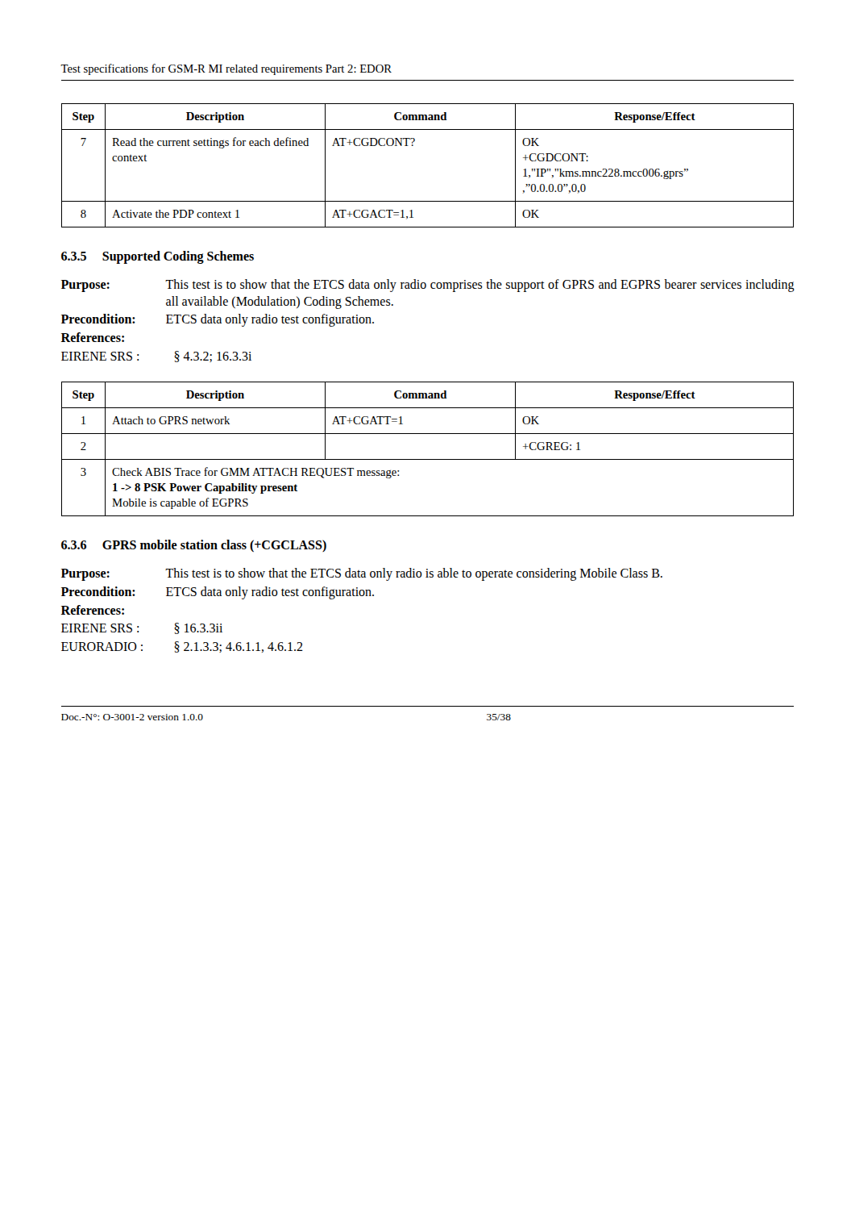Test specifications for GSM-R MI related requirements Part 2: EDOR
| Step | Description | Command | Response/Effect |
| --- | --- | --- | --- |
| 7 | Read the current settings for each defined context | AT+CGDCONT? | OK +CGDCONT: 1,"IP","kms.mnc228.mcc006.gprs” ,”0.0.0.0”,0,0 |
| 8 | Activate the PDP context 1 | AT+CGACT=1,1 | OK |
6.3.5 Supported Coding Schemes
| Purpose: | This test is to show that the ETCS data only radio comprises the support of GPRS and EGPRS bearer services including all available (Modulation) Coding Schemes. |
| Precondition: | ETCS data only radio test configuration. |
| References: | |
| EIRENE SRS : | § 4.3.2; 16.3.3i |
| Step | Description | Command | Response/Effect |
| --- | --- | --- | --- |
| 1 | Attach to GPRS network | AT+CGATT=1 | OK |
| 2 | | | +CGREG: 1 |
| 3 | Check ABIS Trace for GMM ATTACH REQUEST message: 1 -> 8 PSK Power Capability present Mobile is capable of EGPRS |
6.3.6 GPRS mobile station class (+CGCLASS)
| Purpose: | This test is to show that the ETCS data only radio is able to operate considering Mobile Class B. |
| Precondition: | ETCS data only radio test configuration. |
| References: | |
| EIRENE SRS : | § 16.3.3ii |
| EURORADIO : | § 2.1.3.3; 4.6.1.1, 4.6.1.2 |
Doc.-N°: O-3001-2 version 1.0.0
35/38